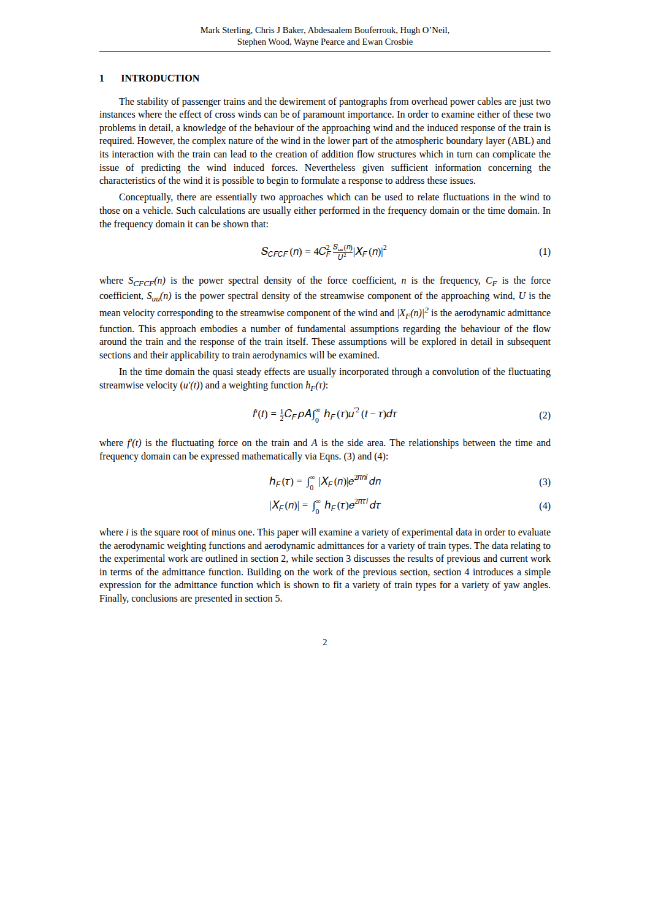Mark Sterling, Chris J Baker, Abdesaalem Bouferrouk, Hugh O’Neil,
Stephen Wood, Wayne Pearce and Ewan Crosbie
1 INTRODUCTION
The stability of passenger trains and the dewirement of pantographs from overhead power cables are just two instances where the effect of cross winds can be of paramount importance. In order to examine either of these two problems in detail, a knowledge of the behaviour of the approaching wind and the induced response of the train is required. However, the complex nature of the wind in the lower part of the atmospheric boundary layer (ABL) and its interaction with the train can lead to the creation of addition flow structures which in turn can complicate the issue of predicting the wind induced forces. Nevertheless given sufficient information concerning the characteristics of the wind it is possible to begin to formulate a response to address these issues.
Conceptually, there are essentially two approaches which can be used to relate fluctuations in the wind to those on a vehicle. Such calculations are usually either performed in the frequency domain or the time domain. In the frequency domain it can be shown that:
SCFCF (n) = 4 CF2 Suu(n) U2 |XF(n)| 2 (1)
where SCFCF(n) is the power spectral density of the force coefficient, n is the frequency, CF is the force coefficient, Suu(n) is the power spectral density of the streamwise component of the approaching wind, U is the mean velocity corresponding to the streamwise component of the wind and |XF(n)|2 is the aerodynamic admittance function. This approach embodies a number of fundamental assumptions regarding the behaviour of the flow around the train and the response of the train itself. These assumptions will be explored in detail in subsequent sections and their applicability to train aerodynamics will be examined.
In the time domain the quasi steady effects are usually incorporated through a convolution of the fluctuating streamwise velocity (u′(t)) and a weighting function hF(τ):
f′(t) = 12 CF ρA ∫ 0 ∞ hF (τ) u′2 (t−τ) dτ (2)
where f′(t) is the fluctuating force on the train and A is the side area. The relationships between the time and frequency domain can be expressed mathematically via Eqns. (3) and (4):
hF (τ) = ∫ 0 ∞ |XF(n)| e2πni dn (3)
|XF(n)| = ∫ 0 ∞ hF (τ) e2πτi dτ (4)
where i is the square root of minus one. This paper will examine a variety of experimental data in order to evaluate the aerodynamic weighting functions and aerodynamic admittances for a variety of train types. The data relating to the experimental work are outlined in section 2, while section 3 discusses the results of previous and current work in terms of the admittance function. Building on the work of the previous section, section 4 introduces a simple expression for the admittance function which is shown to fit a variety of train types for a variety of yaw angles. Finally, conclusions are presented in section 5.
2